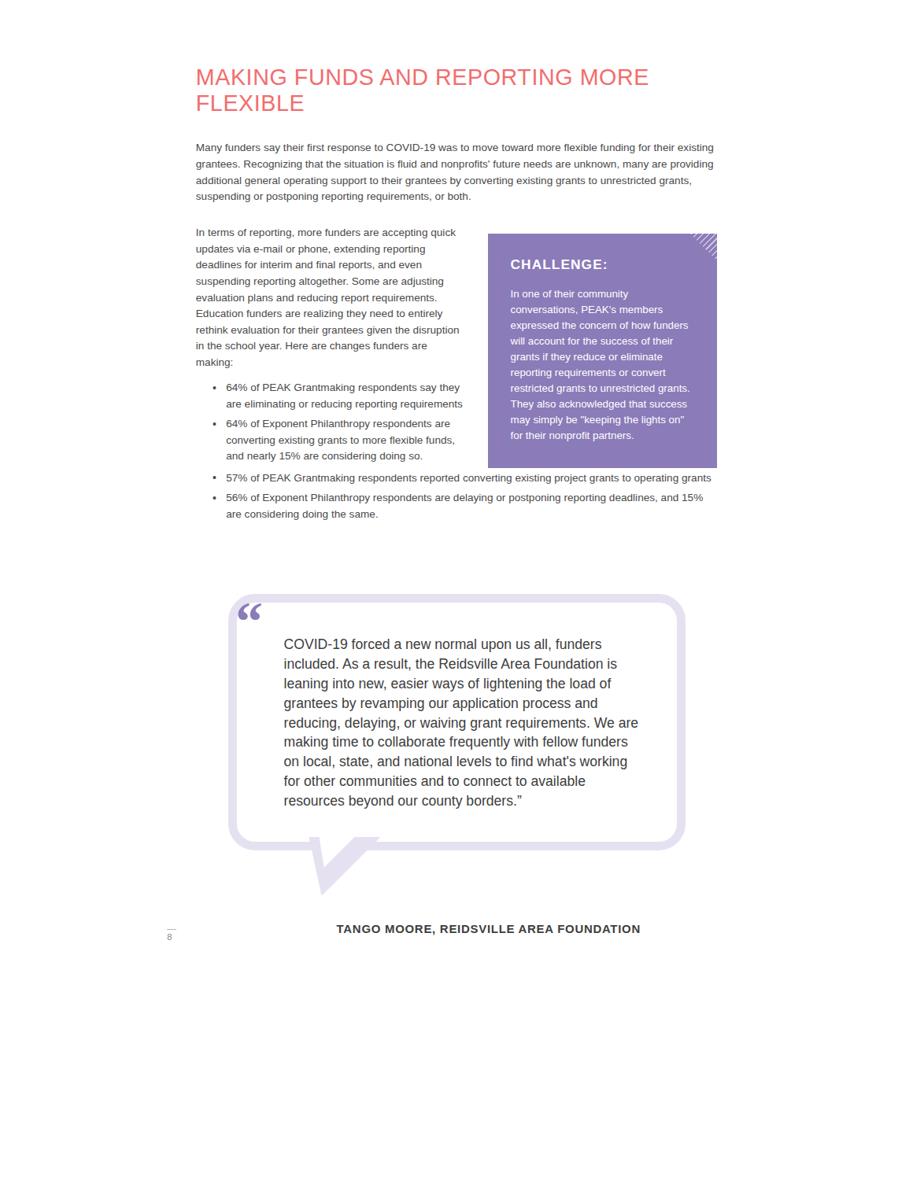Making Funds and Reporting More Flexible
Many funders say their first response to COVID-19 was to move toward more flexible funding for their existing grantees. Recognizing that the situation is fluid and nonprofits' future needs are unknown, many are providing additional general operating support to their grantees by converting existing grants to unrestricted grants, suspending or postponing reporting requirements, or both.
In terms of reporting, more funders are accepting quick updates via e-mail or phone, extending reporting deadlines for interim and final reports, and even suspending reporting altogether. Some are adjusting evaluation plans and reducing report requirements. Education funders are realizing they need to entirely rethink evaluation for their grantees given the disruption in the school year. Here are changes funders are making:
64% of PEAK Grantmaking respondents say they are eliminating or reducing reporting requirements
64% of Exponent Philanthropy respondents are converting existing grants to more flexible funds, and nearly 15% are considering doing so.
Challenge:
In one of their community conversations, PEAK's members expressed the concern of how funders will account for the success of their grants if they reduce or eliminate reporting requirements or convert restricted grants to unrestricted grants. They also acknowledged that success may simply be "keeping the lights on" for their nonprofit partners.
57% of PEAK Grantmaking respondents reported converting existing project grants to operating grants
56% of Exponent Philanthropy respondents are delaying or postponing reporting deadlines, and 15% are considering doing the same.
“
COVID-19 forced a new normal upon us all, funders included. As a result, the Reidsville Area Foundation is leaning into new, easier ways of lightening the load of grantees by revamping our application process and reducing, delaying, or waiving grant requirements. We are making time to collaborate frequently with fellow funders on local, state, and national levels to find what's working for other communities and to connect to available resources beyond our county borders.”
Tango Moore, Reidsville Area Foundation
8